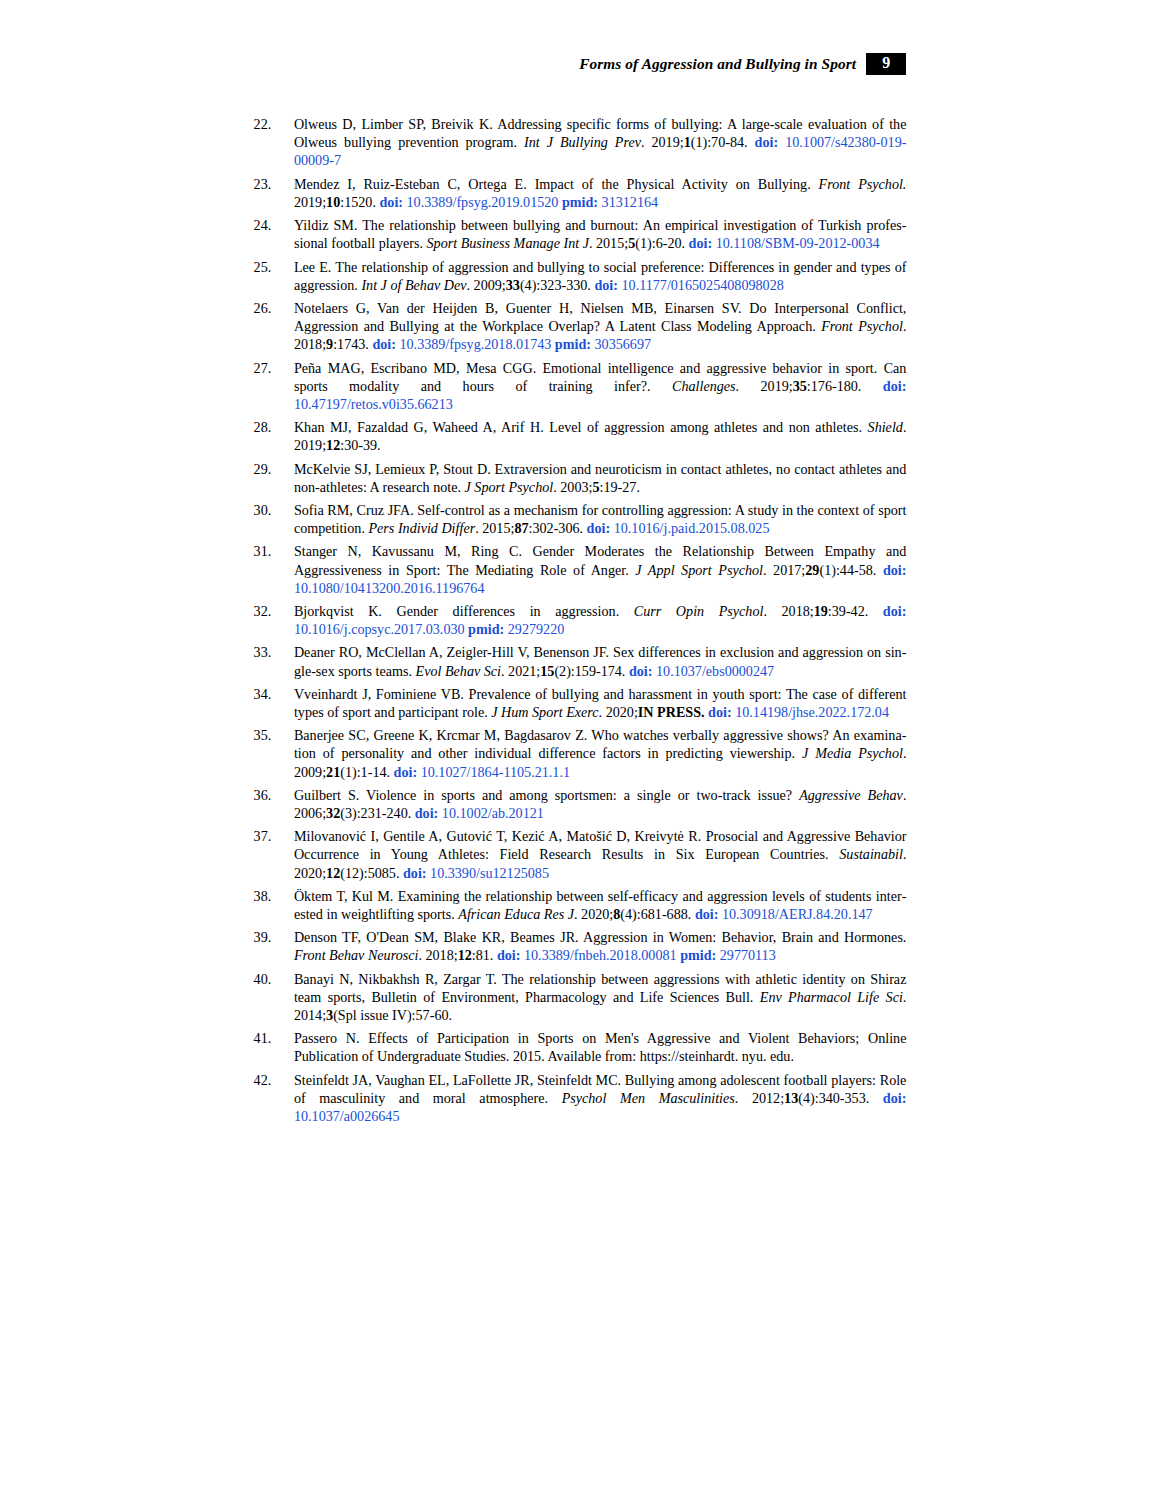Forms of Aggression and Bullying in Sport
9
22. Olweus D, Limber SP, Breivik K. Addressing specific forms of bullying: A large-scale evaluation of the Olweus bullying prevention program. Int J Bullying Prev. 2019;1(1):70-84. doi: 10.1007/s42380-019-00009-7
23. Mendez I, Ruiz-Esteban C, Ortega E. Impact of the Physical Activity on Bullying. Front Psychol. 2019;10:1520. doi: 10.3389/fpsyg.2019.01520 pmid: 31312164
24. Yildiz SM. The relationship between bullying and burnout: An empirical investigation of Turkish professional football players. Sport Business Manage Int J. 2015;5(1):6-20. doi: 10.1108/SBM-09-2012-0034
25. Lee E. The relationship of aggression and bullying to social preference: Differences in gender and types of aggression. Int J of Behav Dev. 2009;33(4):323-330. doi: 10.1177/0165025408098028
26. Notelaers G, Van der Heijden B, Guenter H, Nielsen MB, Einarsen SV. Do Interpersonal Conflict, Aggression and Bullying at the Workplace Overlap? A Latent Class Modeling Approach. Front Psychol. 2018;9:1743. doi: 10.3389/fpsyg.2018.01743 pmid: 30356697
27. Peña MAG, Escribano MD, Mesa CGG. Emotional intelligence and aggressive behavior in sport. Can sports modality and hours of training infer?. Challenges. 2019;35:176-180. doi: 10.47197/retos.v0i35.66213
28. Khan MJ, Fazaldad G, Waheed A, Arif H. Level of aggression among athletes and non athletes. Shield. 2019;12:30-39.
29. McKelvie SJ, Lemieux P, Stout D. Extraversion and neuroticism in contact athletes, no contact athletes and non-athletes: A research note. J Sport Psychol. 2003;5:19-27.
30. Sofia RM, Cruz JFA. Self-control as a mechanism for controlling aggression: A study in the context of sport competition. Pers Individ Differ. 2015;87:302-306. doi: 10.1016/j.paid.2015.08.025
31. Stanger N, Kavussanu M, Ring C. Gender Moderates the Relationship Between Empathy and Aggressiveness in Sport: The Mediating Role of Anger. J Appl Sport Psychol. 2017;29(1):44-58. doi: 10.1080/10413200.2016.1196764
32. Bjorkqvist K. Gender differences in aggression. Curr Opin Psychol. 2018;19:39-42. doi: 10.1016/j.copsyc.2017.03.030 pmid: 29279220
33. Deaner RO, McClellan A, Zeigler-Hill V, Benenson JF. Sex differences in exclusion and aggression on single-sex sports teams. Evol Behav Sci. 2021;15(2):159-174. doi: 10.1037/ebs0000247
34. Vveinhardt J, Fominiene VB. Prevalence of bullying and harassment in youth sport: The case of different types of sport and participant role. J Hum Sport Exerc. 2020;IN PRESS. doi: 10.14198/jhse.2022.172.04
35. Banerjee SC, Greene K, Krcmar M, Bagdasarov Z. Who watches verbally aggressive shows? An examination of personality and other individual difference factors in predicting viewership. J Media Psychol. 2009;21(1):1-14. doi: 10.1027/1864-1105.21.1.1
36. Guilbert S. Violence in sports and among sportsmen: a single or two‐track issue? Aggressive Behav. 2006;32(3):231-240. doi: 10.1002/ab.20121
37. Milovanović I, Gentile A, Gutović T, Kezić A, Matošić D, Kreivytė R. Prosocial and Aggressive Behavior Occurrence in Young Athletes: Field Research Results in Six European Countries. Sustainabil. 2020;12(12):5085. doi: 10.3390/su12125085
38. Öktem T, Kul M. Examining the relationship between self-efficacy and aggression levels of students interested in weightlifting sports. African Educa Res J. 2020;8(4):681-688. doi: 10.30918/AERJ.84.20.147
39. Denson TF, O'Dean SM, Blake KR, Beames JR. Aggression in Women: Behavior, Brain and Hormones. Front Behav Neurosci. 2018;12:81. doi: 10.3389/fnbeh.2018.00081 pmid: 29770113
40. Banayi N, Nikbakhsh R, Zargar T. The relationship between aggressions with athletic identity on Shiraz team sports, Bulletin of Environment, Pharmacology and Life Sciences Bull. Env Pharmacol Life Sci. 2014;3(Spl issue IV):57-60.
41. Passero N. Effects of Participation in Sports on Men's Aggressive and Violent Behaviors; Online Publication of Undergraduate Studies. 2015. Available from: https://steinhardt. nyu. edu.
42. Steinfeldt JA, Vaughan EL, LaFollette JR, Steinfeldt MC. Bullying among adolescent football players: Role of masculinity and moral atmosphere. Psychol Men Masculinities. 2012;13(4):340-353. doi: 10.1037/a0026645